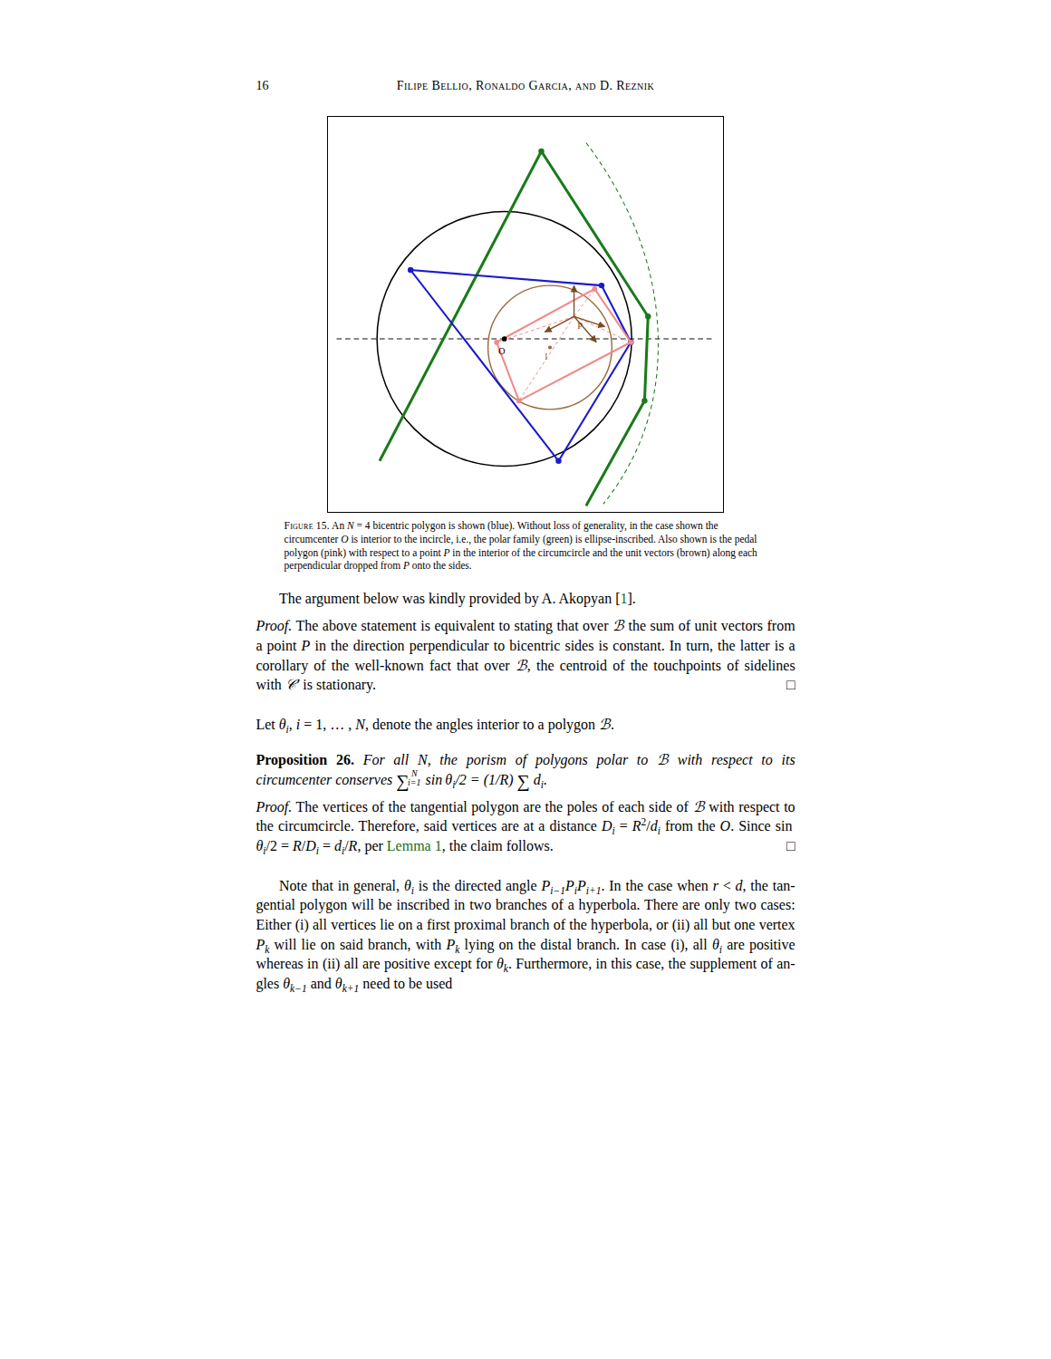16 Filipe Bellio, Ronaldo Garcia, and D. Reznik
P I O
Figure 15. An N = 4 bicentric polygon is shown (blue). Without loss of generality, in the case shown the circumcenter O is interior to the incircle, i.e., the polar family (green) is ellipse-inscribed. Also shown is the pedal polygon (pink) with respect to a point P in the interior of the circumcircle and the unit vectors (brown) along each perpendicular dropped from P onto the sides.
The argument below was kindly provided by A. Akopyan [1].
Proof. The above statement is equivalent to stating that over ℬ the sum of unit vectors from a point P in the direction perpendicular to bicentric sides is constant. In turn, the latter is a corollary of the well-known fact that over ℬ, the centroid of the touchpoints of sidelines with 𝒞′ is stationary. □
Let θi, i = 1, … , N, denote the angles interior to a polygon ℬ.
Proposition 26. For all N, the porism of polygons polar to ℬ with respect to its circumcenter conserves ∑Ni=1 sin θi/2 = (1/R) ∑ di.
Proof. The vertices of the tangential polygon are the poles of each side of ℬ with respect to the circumcircle. Therefore, said vertices are at a distance Di = R2/di from the O. Since sin θi/2 = R/Di = di/R, per Lemma 1, the claim follows. □
Note that in general, θi is the directed angle Pi−1PiPi+1. In the case when r < d, the tangential polygon will be inscribed in two branches of a hyperbola. There are only two cases: Either (i) all vertices lie on a first proximal branch of the hyperbola, or (ii) all but one vertex Pk will lie on said branch, with Pk lying on the distal branch. In case (i), all θi are positive whereas in (ii) all are positive except for θk. Furthermore, in this case, the supplement of angles θk−1 and θk+1 need to be used